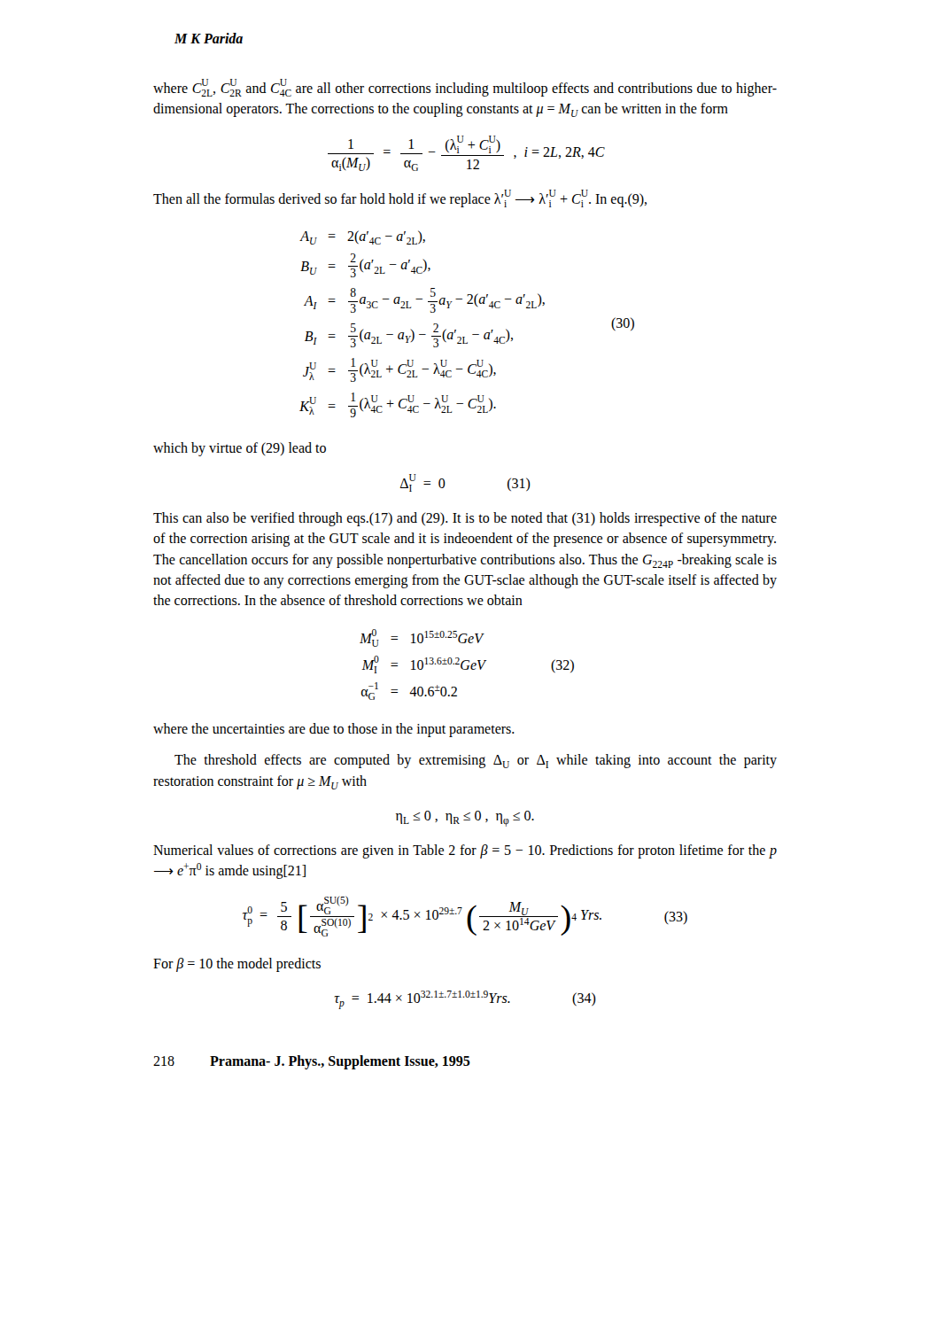M K Parida
where CU2L, CU2R and CU4C are all other corrections including multiloop effects and contributions due to higher-dimensional operators. The corrections to the coupling constants at μ = MU can be written in the form
1 αi(MU) = 1 αG − (λUi + CUi) 12 , i = 2L, 2R, 4C
Then all the formulas derived so far hold hold if we replace λ′Ui ⟶ λ′Ui + CUi. In eq.(9),
| A U | = | 2( a ′ 4C − a ′ 2L ), |
| B U | = | 2 3 ( a ′ 2L − a ′ 4C ), |
| A I | = | 8 3 a 3C − a 2L − 5 3 a Y − 2( a ′ 4C − a ′ 2L ), |
| B I | = | 5 3 ( a 2L − a Y ) − 2 3 ( a ′ 2L − a ′ 4C ), |
| J U λ | = | 1 3 (λ U 2L + C U 2L − λ U 4C − C U 4C ), |
| K U λ | = | 1 9 (λ U 4C + C U 4C − λ U 2L − C U 2L ). |
(30)
which by virtue of (29) lead to
ΔUI = 0
(31)
This can also be verified through eqs.(17) and (29). It is to be noted that (31) holds irrespective of the nature of the correction arising at the GUT scale and it is indeoendent of the presence or absence of supersymmetry. The cancellation occurs for any possible nonperturbative contributions also. Thus the G224P -breaking scale is not affected due to any corrections emerging from the GUT-sclae although the GUT-scale itself is affected by the corrections. In the absence of threshold corrections we obtain
| M 0 U | = | 10 15±0.25 GeV |
| M 0 I | = | 10 13.6±0.2 GeV |
| α −1 G | = | 40.6 ± 0.2 |
(32)
where the uncertainties are due to those in the input parameters.
The threshold effects are computed by extremising ΔU or ΔI while taking into account the parity restoration constraint for μ ≥ MU with
ηL ≤ 0 , ηR ≤ 0 , ηφ ≤ 0.
Numerical values of corrections are given in Table 2 for β = 5 − 10. Predictions for proton lifetime for the p ⟶ e+π0 is amde using[21]
τ 0p = 58 [ αSU(5)G αSO(10)G ]2 × 4.5 × 1029±.7 ( MU 2 × 1014GeV )4 Yrs.
(33)
For β = 10 the model predicts
τp = 1.44 × 1032.1±.7±1.0±1.9Yrs.
(34)
218 Pramana- J. Phys., Supplement Issue, 1995